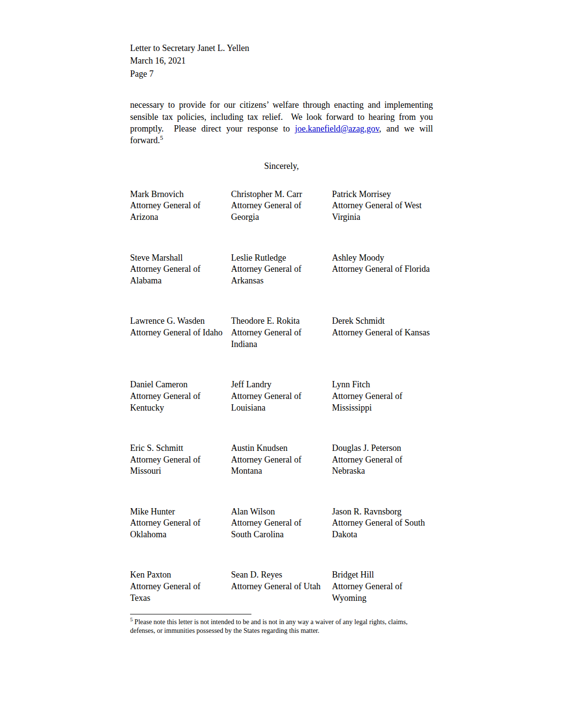Letter to Secretary Janet L. Yellen
March 16, 2021
Page 7
necessary to provide for our citizens’ welfare through enacting and implementing sensible tax policies, including tax relief. We look forward to hearing from you promptly. Please direct your response to joe.kanefield@azag.gov, and we will forward.5
Sincerely,
| Mark Brnovich Attorney General of Arizona | Christopher M. Carr Attorney General of Georgia | Patrick Morrisey Attorney General of West Virginia |
| Steve Marshall Attorney General of Alabama | Leslie Rutledge Attorney General of Arkansas | Ashley Moody Attorney General of Florida |
| Lawrence G. Wasden Attorney General of Idaho | Theodore E. Rokita Attorney General of Indiana | Derek Schmidt Attorney General of Kansas |
| Daniel Cameron Attorney General of Kentucky | Jeff Landry Attorney General of Louisiana | Lynn Fitch Attorney General of Mississippi |
| Eric S. Schmitt Attorney General of Missouri | Austin Knudsen Attorney General of Montana | Douglas J. Peterson Attorney General of Nebraska |
| Mike Hunter Attorney General of Oklahoma | Alan Wilson Attorney General of South Carolina | Jason R. Ravnsborg Attorney General of South Dakota |
| Ken Paxton Attorney General of Texas | Sean D. Reyes Attorney General of Utah | Bridget Hill Attorney General of Wyoming |
5 Please note this letter is not intended to be and is not in any way a waiver of any legal rights, claims, defenses, or immunities possessed by the States regarding this matter.